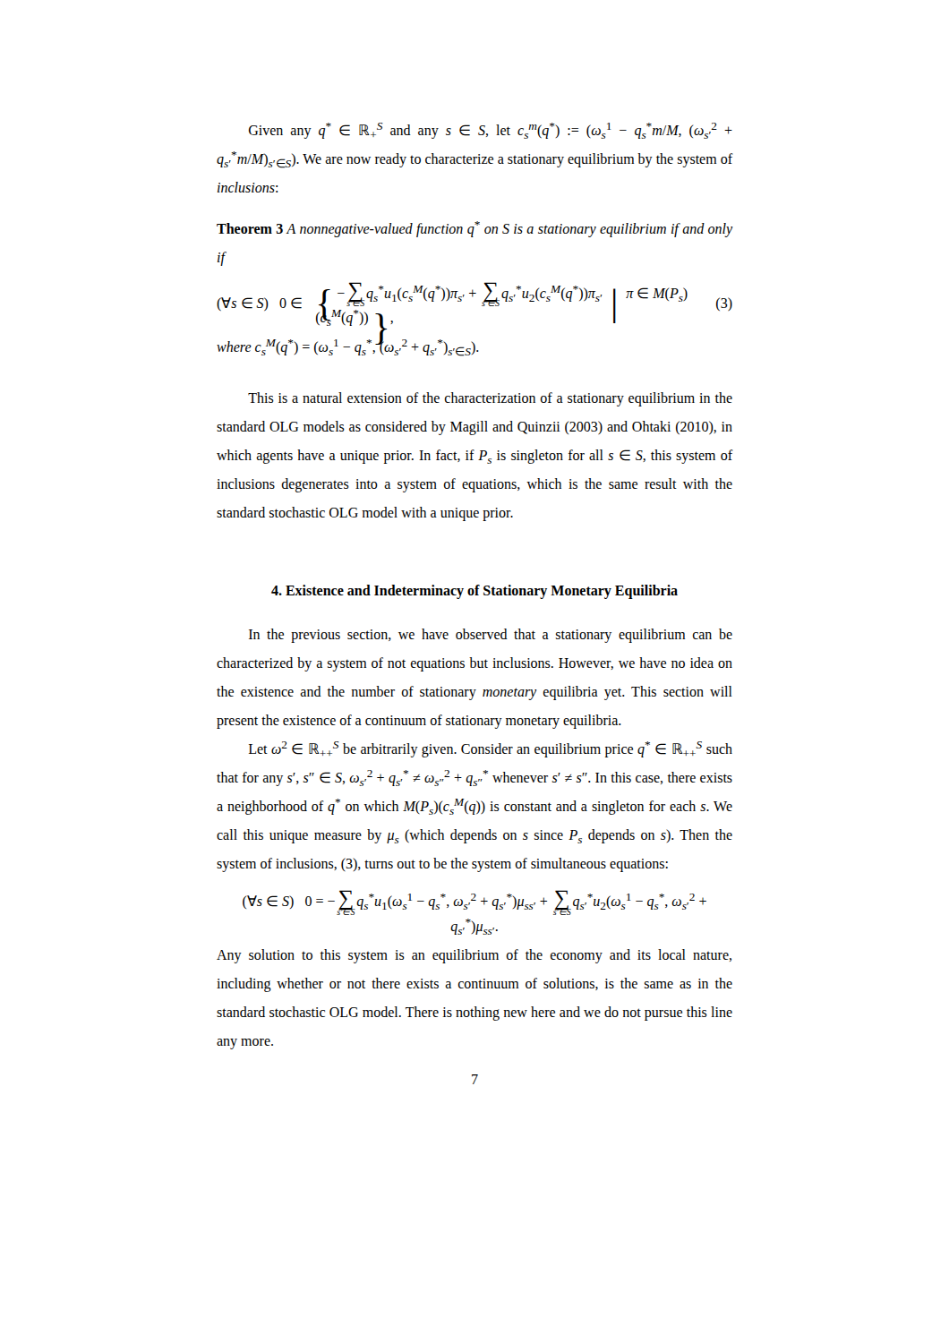Given any q* ∈ ℝ+S and any s ∈ S, let csm(q*) := (ωs1 − qs*m/M, (ωs′2 + qs′*m/M)s′∈S). We are now ready to characterize a stationary equilibrium by the system of inclusions:
Theorem 3 A nonnegative-valued function q* on S is a stationary equilibrium if and only if
(∀s ∈ S) 0 ∈ { −∑s′∈S qs*u1(csM(q*))πs′ + ∑s′∈S qs′*u2(csM(q*))πs′ | π ∈ M(Ps)(csM(q*)) }, (3)
where csM(q*) = (ωs1 − qs*, (ωs′2 + qs′*)s′∈S).
This is a natural extension of the characterization of a stationary equilibrium in the standard OLG models as considered by Magill and Quinzii (2003) and Ohtaki (2010), in which agents have a unique prior. In fact, if Ps is singleton for all s ∈ S, this system of inclusions degenerates into a system of equations, which is the same result with the standard stochastic OLG model with a unique prior.
4. Existence and Indeterminacy of Stationary Monetary Equilibria
In the previous section, we have observed that a stationary equilibrium can be characterized by a system of not equations but inclusions. However, we have no idea on the existence and the number of stationary monetary equilibria yet. This section will present the existence of a continuum of stationary monetary equilibria.
Let ω2 ∈ ℝ++S be arbitrarily given. Consider an equilibrium price q* ∈ ℝ++S such that for any s′, s″ ∈ S, ωs′2 + qs′* ≠ ωs″2 + qs″* whenever s′ ≠ s″. In this case, there exists a neighborhood of q* on which M(Ps)(csM(q)) is constant and a singleton for each s. We call this unique measure by μs (which depends on s since Ps depends on s). Then the system of inclusions, (3), turns out to be the system of simultaneous equations:
(∀s ∈ S) 0 = −∑s′∈S qs*u1(ωs1 − qs*, ωs′2 + qs′*)μss′ + ∑s′∈S qs′*u2(ωs1 − qs*, ωs′2 + qs′*)μss′.
Any solution to this system is an equilibrium of the economy and its local nature, including whether or not there exists a continuum of solutions, is the same as in the standard stochastic OLG model. There is nothing new here and we do not pursue this line any more.
7